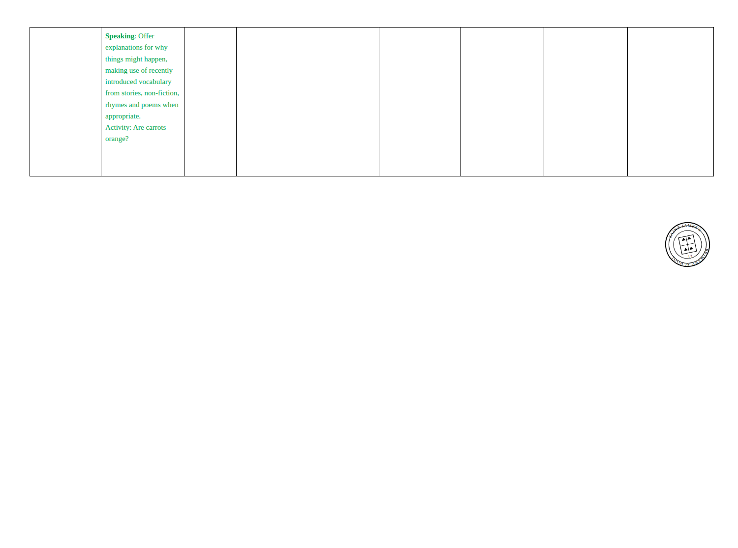| | Speaking : Offer explanations for why things might happen, making use of recently introduced vocabulary from stories, non-fiction, rhymes and poems when appropriate. Activity: Are carrots orange? | | | | | | |
SAINT JAMES'S PRIMARY SCHOOL 1 3